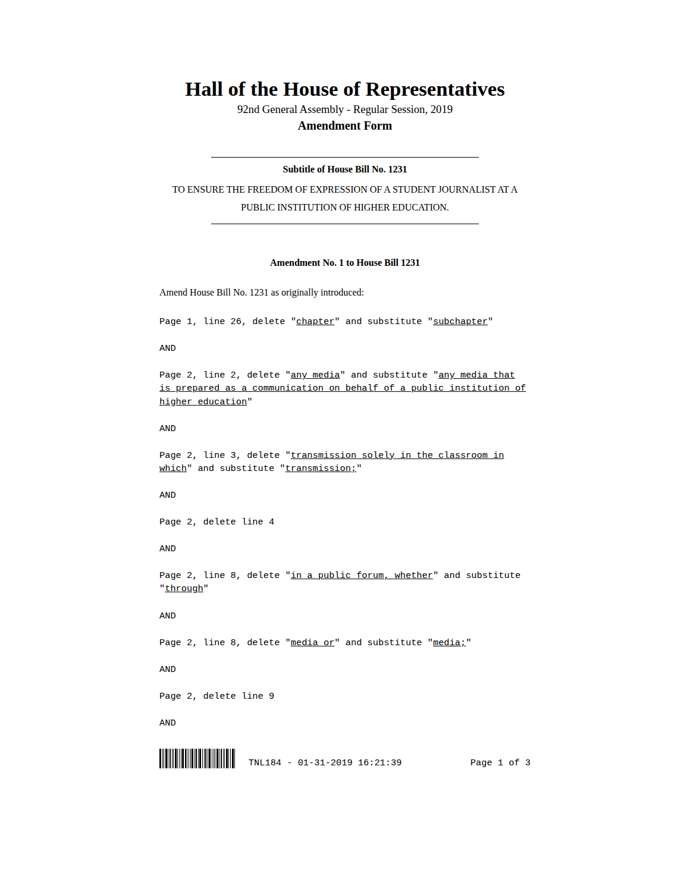Hall of the House of Representatives
92nd General Assembly - Regular Session, 2019
Amendment Form
Subtitle of House Bill No. 1231
TO ENSURE THE FREEDOM OF EXPRESSION OF A STUDENT JOURNALIST AT A PUBLIC INSTITUTION OF HIGHER EDUCATION.
Amendment No. 1 to House Bill 1231
Amend House Bill No. 1231 as originally introduced:
Page 1, line 26, delete "chapter" and substitute "subchapter"
AND
Page 2, line 2, delete "any media" and substitute "any media that is prepared as a communication on behalf of a public institution of higher education"
AND
Page 2, line 3, delete "transmission solely in the classroom in which" and substitute "transmission;"
AND
Page 2, delete line 4
AND
Page 2, line 8, delete "in a public forum, whether" and substitute "through"
AND
Page 2, line 8, delete "media or" and substitute "media;"
AND
Page 2, delete line 9
AND
TNL184 - 01-31-2019 16:21:39
Page 1 of 3